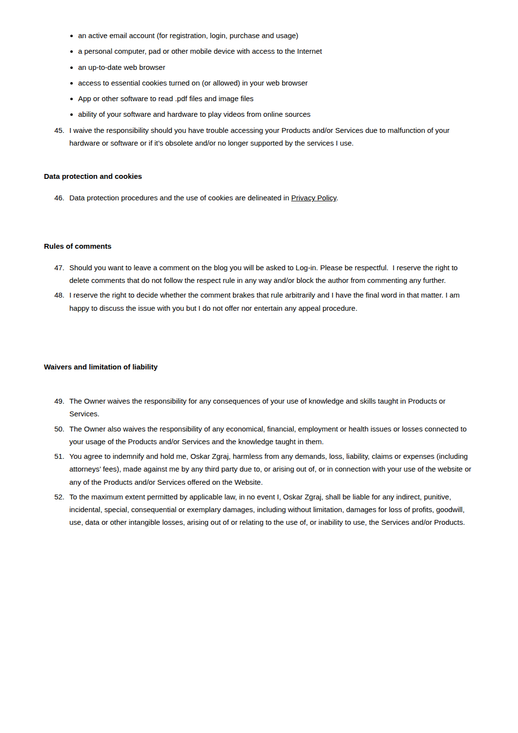an active email account (for registration, login, purchase and usage)
a personal computer, pad or other mobile device with access to the Internet
an up-to-date web browser
access to essential cookies turned on (or allowed) in your web browser
App or other software to read .pdf files and image files
ability of your software and hardware to play videos from online sources
45. I waive the responsibility should you have trouble accessing your Products and/or Services due to malfunction of your hardware or software or if it’s obsolete and/or no longer supported by the services I use.
Data protection and cookies
46. Data protection procedures and the use of cookies are delineated in Privacy Policy.
Rules of comments
47. Should you want to leave a comment on the blog you will be asked to Log-in. Please be respectful. I reserve the right to delete comments that do not follow the respect rule in any way and/or block the author from commenting any further.
48. I reserve the right to decide whether the comment brakes that rule arbitrarily and I have the final word in that matter. I am happy to discuss the issue with you but I do not offer nor entertain any appeal procedure.
Waivers and limitation of liability
49. The Owner waives the responsibility for any consequences of your use of knowledge and skills taught in Products or Services.
50. The Owner also waives the responsibility of any economical, financial, employment or health issues or losses connected to your usage of the Products and/or Services and the knowledge taught in them.
51. You agree to indemnify and hold me, Oskar Zgraj, harmless from any demands, loss, liability, claims or expenses (including attorneys’ fees), made against me by any third party due to, or arising out of, or in connection with your use of the website or any of the Products and/or Services offered on the Website.
52. To the maximum extent permitted by applicable law, in no event I, Oskar Zgraj, shall be liable for any indirect, punitive, incidental, special, consequential or exemplary damages, including without limitation, damages for loss of profits, goodwill, use, data or other intangible losses, arising out of or relating to the use of, or inability to use, the Services and/or Products.